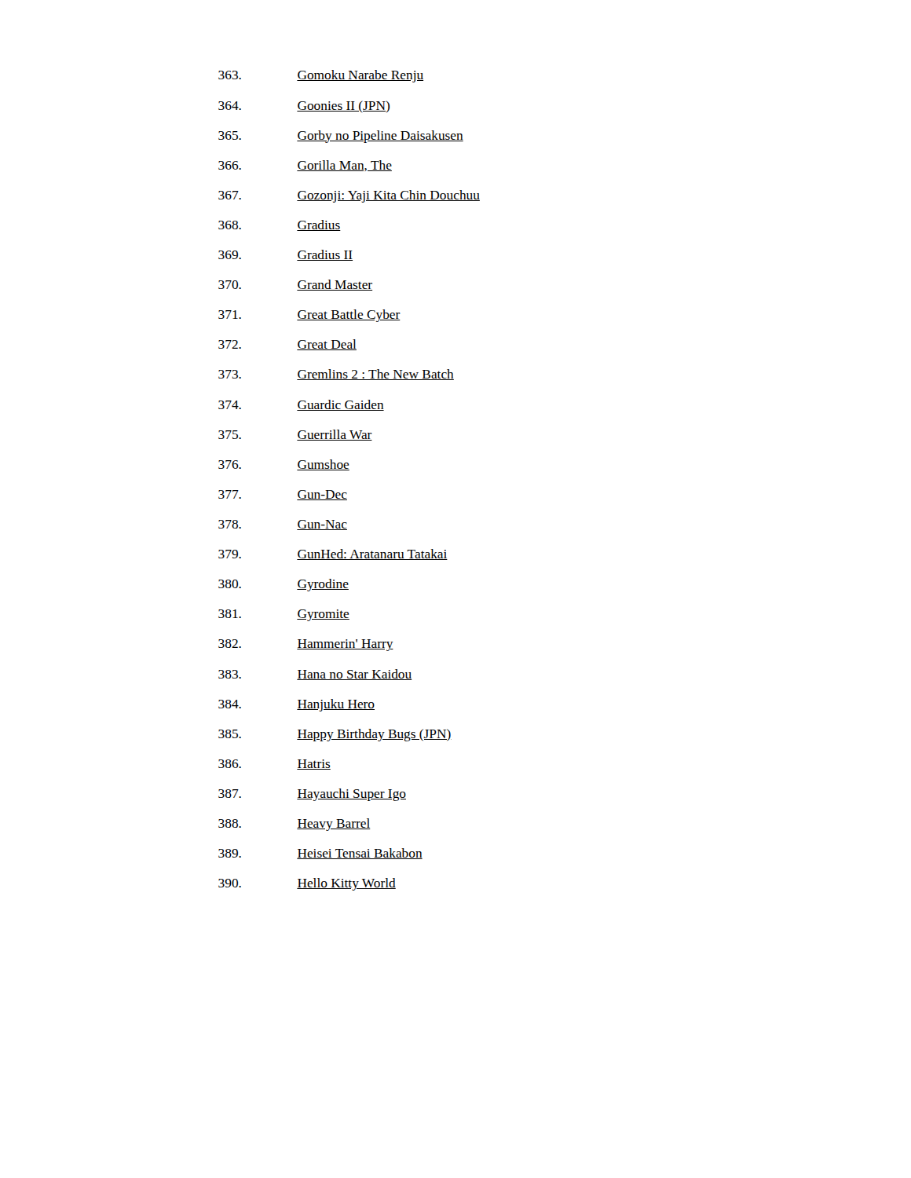Gomoku Narabe Renju
Goonies II (JPN)
Gorby no Pipeline Daisakusen
Gorilla Man, The
Gozonji: Yaji Kita Chin Douchuu
Gradius
Gradius II
Grand Master
Great Battle Cyber
Great Deal
Gremlins 2 : The New Batch
Guardic Gaiden
Guerrilla War
Gumshoe
Gun-Dec
Gun-Nac
GunHed: Aratanaru Tatakai
Gyrodine
Gyromite
Hammerin' Harry
Hana no Star Kaidou
Hanjuku Hero
Happy Birthday Bugs (JPN)
Hatris
Hayauchi Super Igo
Heavy Barrel
Heisei Tensai Bakabon
Hello Kitty World